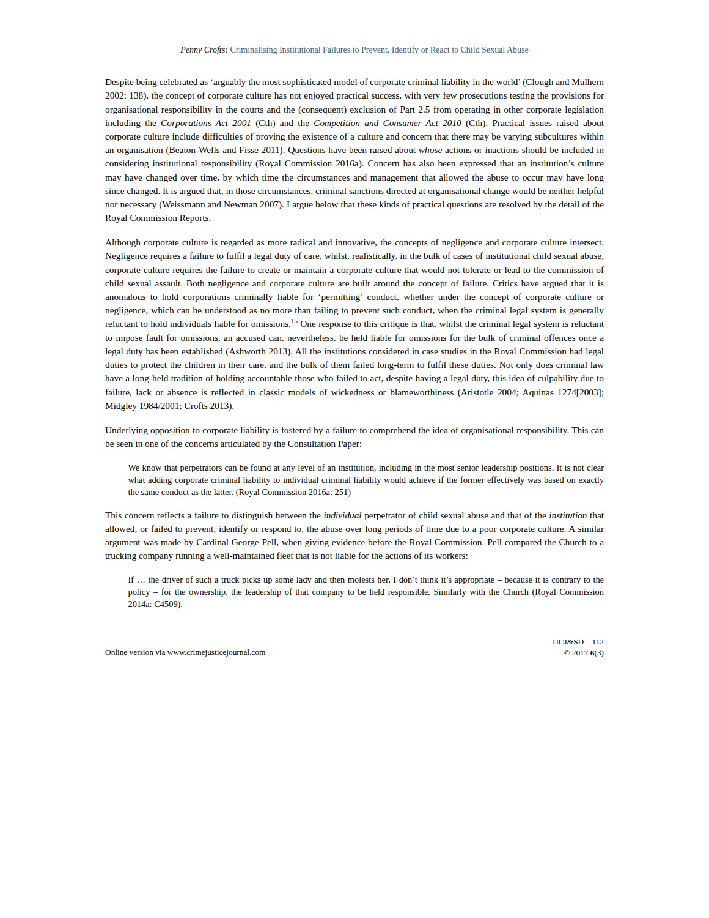Penny Crofts: Criminalising Institutional Failures to Prevent, Identify or React to Child Sexual Abuse
Despite being celebrated as ‘arguably the most sophisticated model of corporate criminal liability in the world’ (Clough and Mulhern 2002: 138), the concept of corporate culture has not enjoyed practical success, with very few prosecutions testing the provisions for organisational responsibility in the courts and the (consequent) exclusion of Part 2.5 from operating in other corporate legislation including the Corporations Act 2001 (Cth) and the Competition and Consumer Act 2010 (Cth). Practical issues raised about corporate culture include difficulties of proving the existence of a culture and concern that there may be varying subcultures within an organisation (Beaton-Wells and Fisse 2011). Questions have been raised about whose actions or inactions should be included in considering institutional responsibility (Royal Commission 2016a). Concern has also been expressed that an institution’s culture may have changed over time, by which time the circumstances and management that allowed the abuse to occur may have long since changed. It is argued that, in those circumstances, criminal sanctions directed at organisational change would be neither helpful nor necessary (Weissmann and Newman 2007). I argue below that these kinds of practical questions are resolved by the detail of the Royal Commission Reports.
Although corporate culture is regarded as more radical and innovative, the concepts of negligence and corporate culture intersect. Negligence requires a failure to fulfil a legal duty of care, whilst, realistically, in the bulk of cases of institutional child sexual abuse, corporate culture requires the failure to create or maintain a corporate culture that would not tolerate or lead to the commission of child sexual assault. Both negligence and corporate culture are built around the concept of failure. Critics have argued that it is anomalous to hold corporations criminally liable for ‘permitting’ conduct, whether under the concept of corporate culture or negligence, which can be understood as no more than failing to prevent such conduct, when the criminal legal system is generally reluctant to hold individuals liable for omissions.15 One response to this critique is that, whilst the criminal legal system is reluctant to impose fault for omissions, an accused can, nevertheless, be held liable for omissions for the bulk of criminal offences once a legal duty has been established (Ashworth 2013). All the institutions considered in case studies in the Royal Commission had legal duties to protect the children in their care, and the bulk of them failed long-term to fulfil these duties. Not only does criminal law have a long-held tradition of holding accountable those who failed to act, despite having a legal duty, this idea of culpability due to failure, lack or absence is reflected in classic models of wickedness or blameworthiness (Aristotle 2004; Aquinas 1274[2003]; Midgley 1984/2001; Crofts 2013).
Underlying opposition to corporate liability is fostered by a failure to comprehend the idea of organisational responsibility. This can be seen in one of the concerns articulated by the Consultation Paper:
We know that perpetrators can be found at any level of an institution, including in the most senior leadership positions. It is not clear what adding corporate criminal liability to individual criminal liability would achieve if the former effectively was based on exactly the same conduct as the latter. (Royal Commission 2016a: 251)
This concern reflects a failure to distinguish between the individual perpetrator of child sexual abuse and that of the institution that allowed, or failed to prevent, identify or respond to, the abuse over long periods of time due to a poor corporate culture. A similar argument was made by Cardinal George Pell, when giving evidence before the Royal Commission. Pell compared the Church to a trucking company running a well-maintained fleet that is not liable for the actions of its workers:
If … the driver of such a truck picks up some lady and then molests her, I don’t think it’s appropriate – because it is contrary to the policy – for the ownership, the leadership of that company to be held responsible. Similarly with the Church (Royal Commission 2014a: C4509).
Online version via www.crimejusticejournal.com
IJCJ&SD 112 © 2017 6(3)